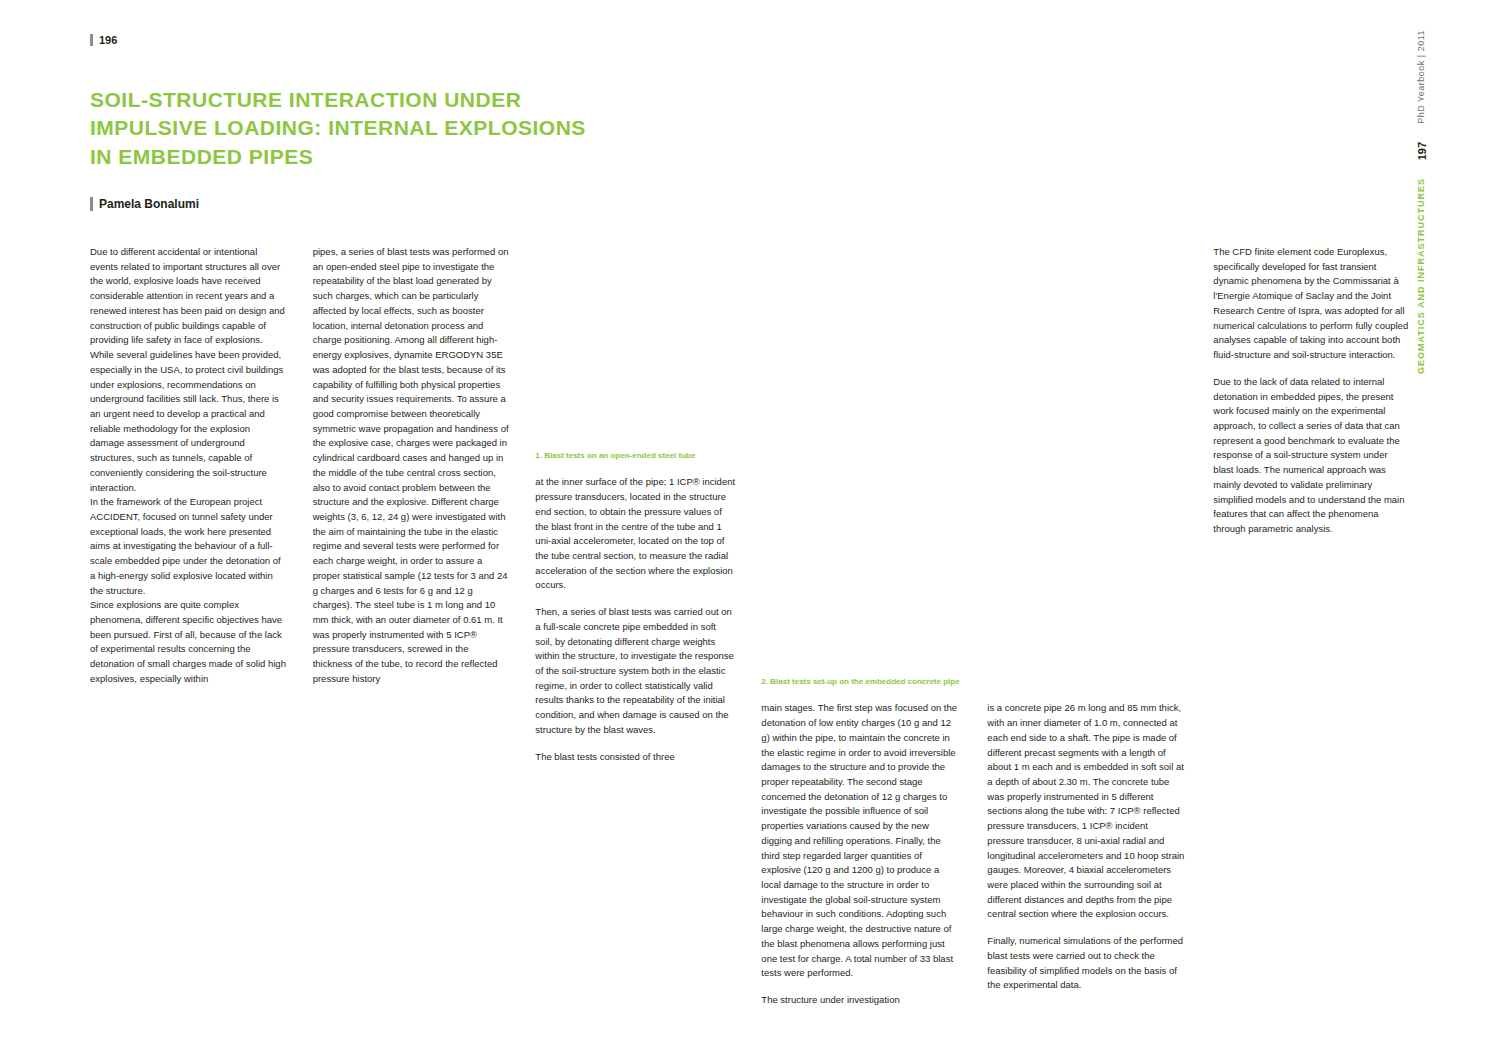PhD Yearbook | 2011
197
GEOMATICS AND INFRASTRUCTURES
196
Soil-structure interaction under
impulsive loading: internal explosions
in embedded pipes
Pamela Bonalumi
Due to different accidental or intentional events related to important structures all over the world, explosive loads have received considerable attention in recent years and a renewed interest has been paid on design and construction of public buildings capable of providing life safety in face of explosions. While several guidelines have been provided, especially in the USA, to protect civil buildings under explosions, recommendations on underground facilities still lack. Thus, there is an urgent need to develop a practical and reliable methodology for the explosion damage assessment of underground structures, such as tunnels, capable of conveniently considering the soil-structure interaction.
In the framework of the European project ACCIDENT, focused on tunnel safety under exceptional loads, the work here presented aims at investigating the behaviour of a full-scale embedded pipe under the detonation of a high-energy solid explosive located within the structure.
Since explosions are quite complex phenomena, different specific objectives have been pursued. First of all, because of the lack of experimental results concerning the detonation of small charges made of solid high explosives, especially within
pipes, a series of blast tests was performed on an open-ended steel pipe to investigate the repeatability of the blast load generated by such charges, which can be particularly affected by local effects, such as booster location, internal detonation process and charge positioning. Among all different high-energy explosives, dynamite ERGODYN 35E was adopted for the blast tests, because of its capability of fulfilling both physical properties and security issues requirements. To assure a good compromise between theoretically symmetric wave propagation and handiness of the explosive case, charges were packaged in cylindrical cardboard cases and hanged up in the middle of the tube central cross section, also to avoid contact problem between the structure and the explosive. Different charge weights (3, 6, 12, 24 g) were investigated with the aim of maintaining the tube in the elastic regime and several tests were performed for each charge weight, in order to assure a proper statistical sample (12 tests for 3 and 24 g charges and 6 tests for 6 g and 12 g charges). The steel tube is 1 m long and 10 mm thick, with an outer diameter of 0.61 m. It was properly instrumented with 5 ICP® pressure transducers, screwed in the thickness of the tube, to record the reflected pressure history
1. Blast tests on an open-ended steel tube
at the inner surface of the pipe; 1 ICP® incident pressure transducers, located in the structure end section, to obtain the pressure values of the blast front in the centre of the tube and 1 uni-axial accelerometer, located on the top of the tube central section, to measure the radial acceleration of the section where the explosion occurs.
Then, a series of blast tests was carried out on a full-scale concrete pipe embedded in soft soil, by detonating different charge weights within the structure, to investigate the response of the soil-structure system both in the elastic regime, in order to collect statistically valid results thanks to the repeatability of the initial condition, and when damage is caused on the structure by the blast waves.
The blast tests consisted of three
2. Blast tests set-up on the embedded concrete pipe
main stages. The first step was focused on the detonation of low entity charges (10 g and 12 g) within the pipe, to maintain the concrete in the elastic regime in order to avoid irreversible damages to the structure and to provide the proper repeatability. The second stage concerned the detonation of 12 g charges to investigate the possible influence of soil properties variations caused by the new digging and refilling operations. Finally, the third step regarded larger quantities of explosive (120 g and 1200 g) to produce a local damage to the structure in order to investigate the global soil-structure system behaviour in such conditions. Adopting such large charge weight, the destructive nature of the blast phenomena allows performing just one test for charge. A total number of 33 blast tests were performed.
The structure under investigation
is a concrete pipe 26 m long and 85 mm thick, with an inner diameter of 1.0 m, connected at each end side to a shaft. The pipe is made of different precast segments with a length of about 1 m each and is embedded in soft soil at a depth of about 2.30 m. The concrete tube was properly instrumented in 5 different sections along the tube with: 7 ICP® reflected pressure transducers, 1 ICP® incident pressure transducer, 8 uni-axial radial and longitudinal accelerometers and 10 hoop strain gauges. Moreover, 4 biaxial accelerometers were placed within the surrounding soil at different distances and depths from the pipe central section where the explosion occurs.
Finally, numerical simulations of the performed blast tests were carried out to check the feasibility of simplified models on the basis of the experimental data.
The CFD finite element code Europlexus, specifically developed for fast transient dynamic phenomena by the Commissariat à l'Energie Atomique of Saclay and the Joint Research Centre of Ispra, was adopted for all numerical calculations to perform fully coupled analyses capable of taking into account both fluid-structure and soil-structure interaction.
Due to the lack of data related to internal detonation in embedded pipes, the present work focused mainly on the experimental approach, to collect a series of data that can represent a good benchmark to evaluate the response of a soil-structure system under blast loads. The numerical approach was mainly devoted to validate preliminary simplified models and to understand the main features that can affect the phenomena through parametric analysis.